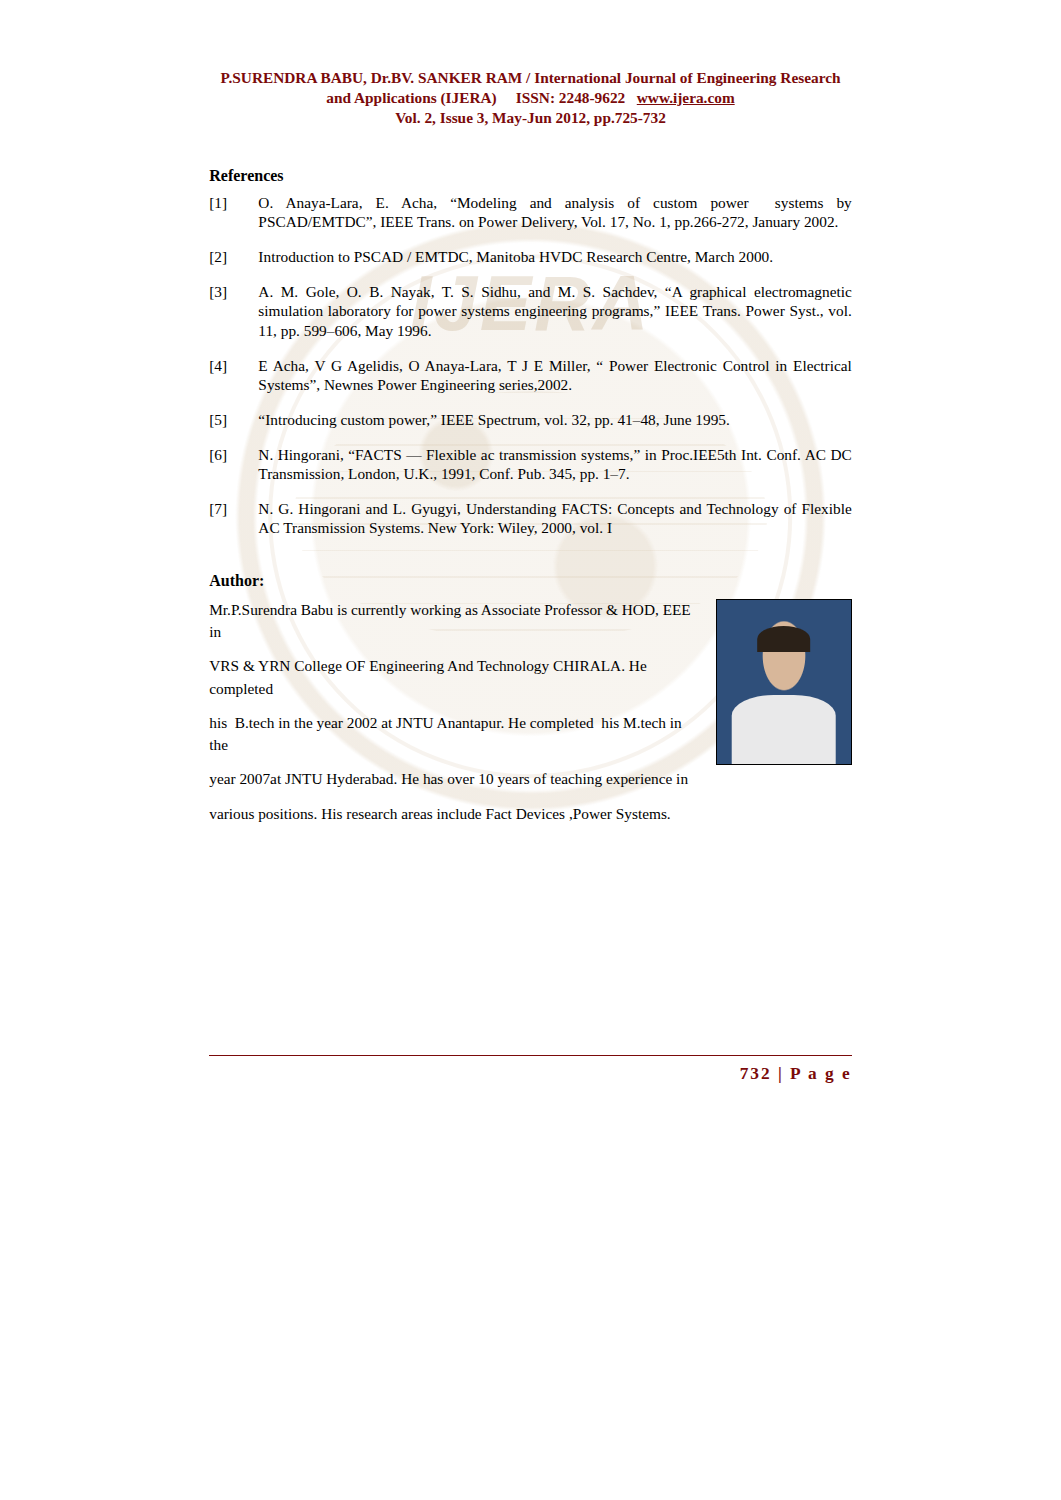IJERA
P.SURENDRA BABU, Dr.BV. SANKER RAM / International Journal of Engineering Research
and Applications (IJERA) ISSN: 2248-9622 www.ijera.com
Vol. 2, Issue 3, May-Jun 2012, pp.725-732
References
[1] O. Anaya-Lara, E. Acha, “Modeling and analysis of custom power systems by PSCAD/EMTDC”, IEEE Trans. on Power Delivery, Vol. 17, No. 1, pp.266-272, January 2002.
[2] Introduction to PSCAD / EMTDC, Manitoba HVDC Research Centre, March 2000.
[3] A. M. Gole, O. B. Nayak, T. S. Sidhu, and M. S. Sachdev, “A graphical electromagnetic simulation laboratory for power systems engineering programs,” IEEE Trans. Power Syst., vol. 11, pp. 599–606, May 1996.
[4] E Acha, V G Agelidis, O Anaya-Lara, T J E Miller, “ Power Electronic Control in Electrical Systems”, Newnes Power Engineering series,2002.
[5] “Introducing custom power,” IEEE Spectrum, vol. 32, pp. 41–48, June 1995.
[6] N. Hingorani, “FACTS — Flexible ac transmission systems,” in Proc.IEE5th Int. Conf. AC DC Transmission, London, U.K., 1991, Conf. Pub. 345, pp. 1–7.
[7] N. G. Hingorani and L. Gyugyi, Understanding FACTS: Concepts and Technology of Flexible AC Transmission Systems. New York: Wiley, 2000, vol. I
Author:
Mr.P.Surendra Babu is currently working as Associate Professor & HOD, EEE in
VRS & YRN College OF Engineering And Technology CHIRALA. He completed
his B.tech in the year 2002 at JNTU Anantapur. He completed his M.tech in the
year 2007at JNTU Hyderabad. He has over 10 years of teaching experience in
various positions. His research areas include Fact Devices ,Power Systems.
732 | P a g e